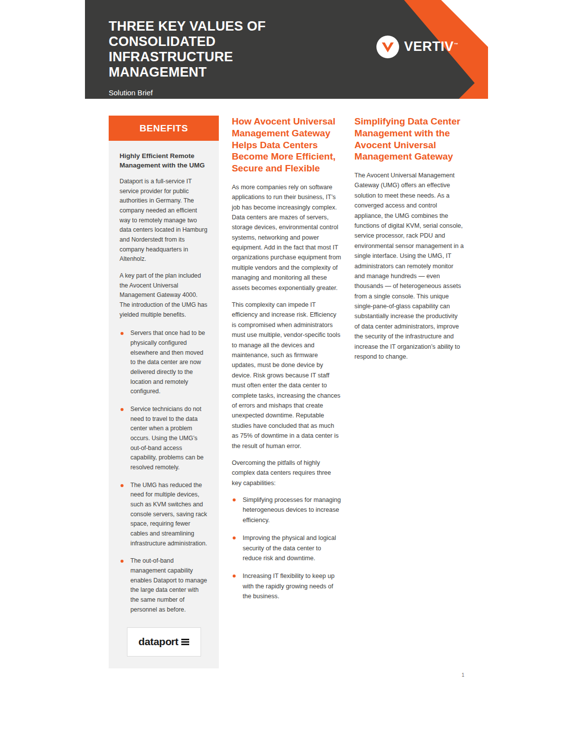Three Key Values of Consolidated
Infrastructure Management
Solution Brief
VERTIV™
Benefits
Highly Efficient Remote Management with the UMG
Dataport is a full-service IT service provider for public authorities in Germany. The company needed an efficient way to remotely manage two data centers located in Hamburg and Norderstedt from its company headquarters in Altenholz.
A key part of the plan included the Avocent Universal Management Gateway 4000. The introduction of the UMG has yielded multiple benefits.
Servers that once had to be physically configured elsewhere and then moved to the data center are now delivered directly to the location and remotely configured.
Service technicians do not need to travel to the data center when a problem occurs. Using the UMG’s out-of-band access capability, problems can be resolved remotely.
The UMG has reduced the need for multiple devices, such as KVM switches and console servers, saving rack space, requiring fewer cables and streamlining infrastructure administration.
The out-of-band management capability enables Dataport to manage the large data center with the same number of personnel as before.
dataport
How Avocent Universal Management Gateway Helps Data Centers Become More Efficient, Secure and Flexible
As more companies rely on software applications to run their business, IT’s job has become increasingly complex. Data centers are mazes of servers, storage devices, environmental control systems, networking and power equipment. Add in the fact that most IT organizations purchase equipment from multiple vendors and the complexity of managing and monitoring all these assets becomes exponentially greater.
This complexity can impede IT efficiency and increase risk. Efficiency is compromised when administrators must use multiple, vendor-specific tools to manage all the devices and maintenance, such as firmware updates, must be done device by device. Risk grows because IT staff must often enter the data center to complete tasks, increasing the chances of errors and mishaps that create unexpected downtime. Reputable studies have concluded that as much as 75% of downtime in a data center is the result of human error.
Overcoming the pitfalls of highly complex data centers requires three key capabilities:
Simplifying processes for managing heterogeneous devices to increase efficiency.
Improving the physical and logical security of the data center to reduce risk and downtime.
Increasing IT flexibility to keep up with the rapidly growing needs of the business.
Simplifying Data Center Management with the Avocent Universal Management Gateway
The Avocent Universal Management Gateway (UMG) offers an effective solution to meet these needs. As a converged access and control appliance, the UMG combines the functions of digital KVM, serial console, service processor, rack PDU and environmental sensor management in a single interface. Using the UMG, IT administrators can remotely monitor and manage hundreds — even thousands — of heterogeneous assets from a single console. This unique single-pane-of-glass capability can substantially increase the productivity of data center administrators, improve the security of the infrastructure and increase the IT organization’s ability to respond to change.
1